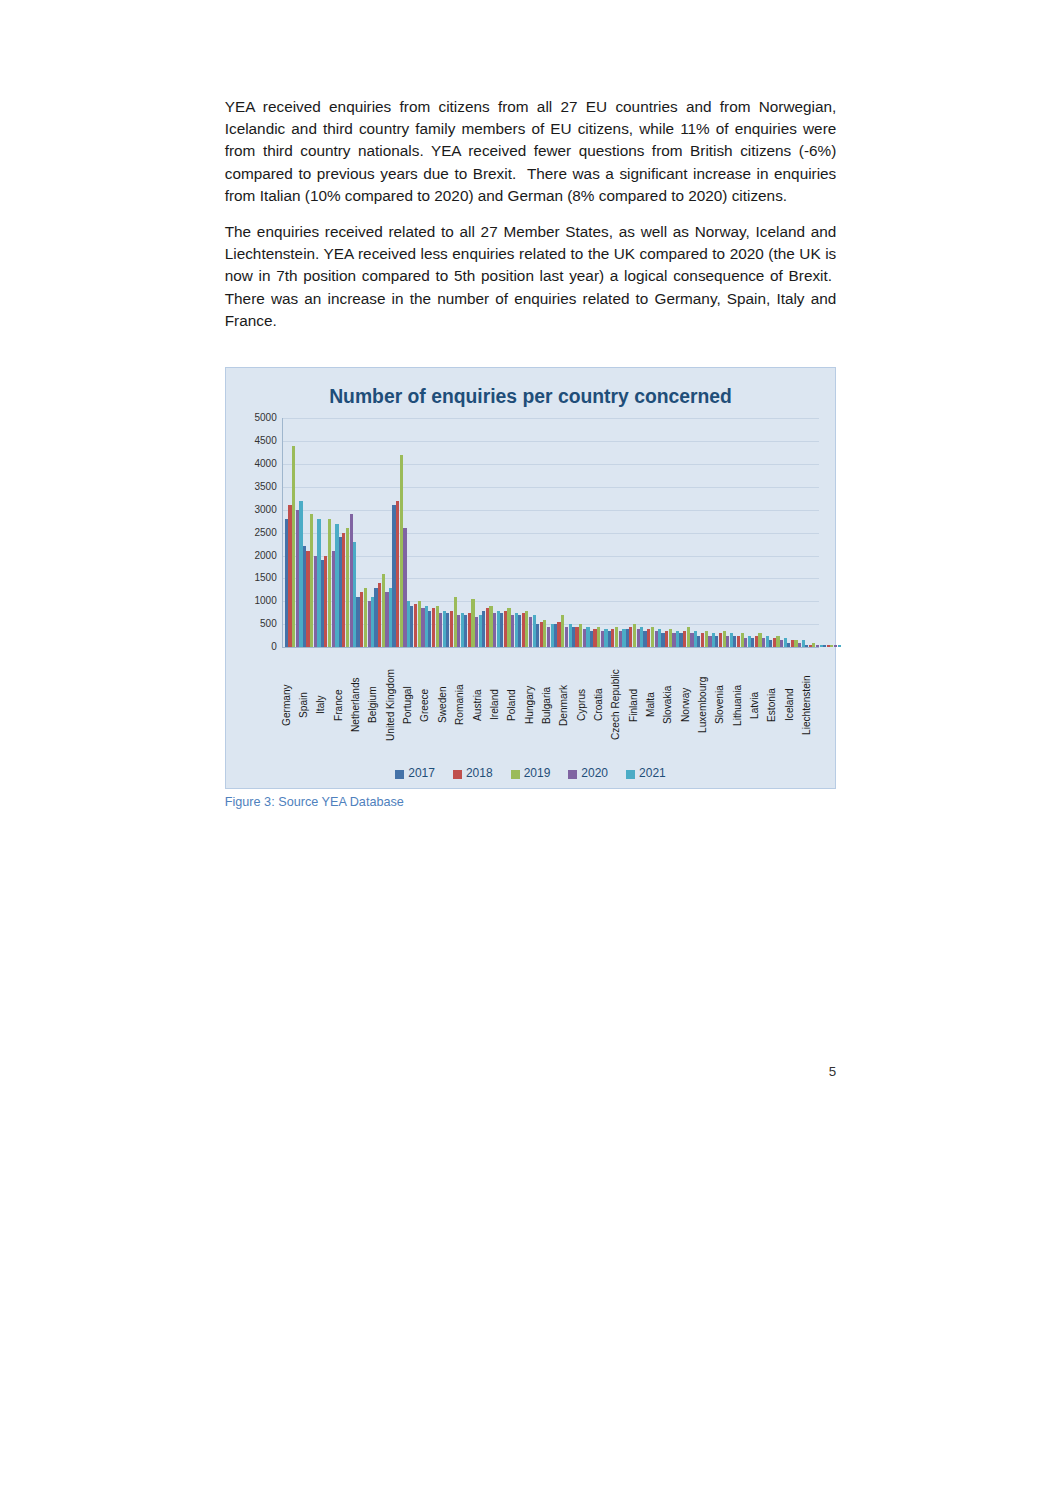YEA received enquiries from citizens from all 27 EU countries and from Norwegian, Icelandic and third country family members of EU citizens, while 11% of enquiries were from third country nationals. YEA received fewer questions from British citizens (-6%) compared to previous years due to Brexit. There was a significant increase in enquiries from Italian (10% compared to 2020) and German (8% compared to 2020) citizens.
The enquiries received related to all 27 Member States, as well as Norway, Iceland and Liechtenstein. YEA received less enquiries related to the UK compared to 2020 (the UK is now in 7th position compared to 5th position last year) a logical consequence of Brexit. There was an increase in the number of enquiries related to Germany, Spain, Italy and France.
Number of enquiries per country concerned
5000 4500 4000 3500 3000 2500 2000 1500 1000 500 0
Germany
Spain
Italy
France
Netherlands
Belgium
United Kingdom
Portugal
Greece
Sweden
Romania
Austria
Ireland
Poland
Hungary
Bulgaria
Denmark
Cyprus
Croatia
Czech Republic
Finland
Malta
Slovakia
Norway
Luxembourg
Slovenia
Lithuania
Latvia
Estonia
Iceland
Liechtenstein
2017 2018 2019 2020 2021
Figure 3: Source YEA Database
5